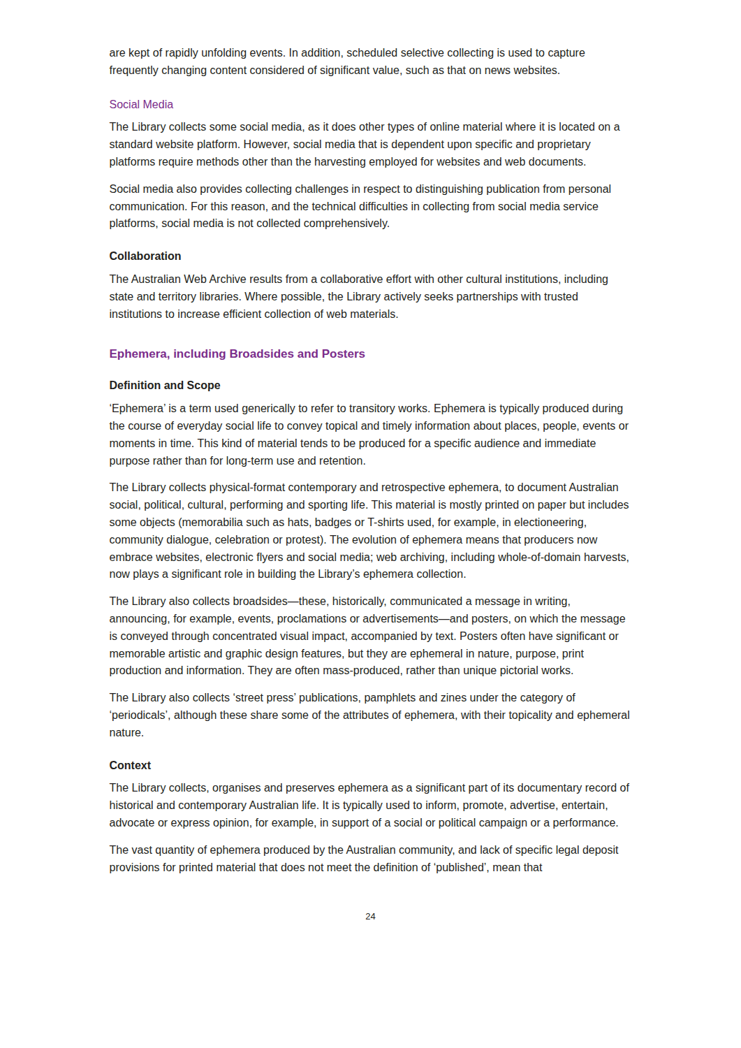are kept of rapidly unfolding events. In addition, scheduled selective collecting is used to capture frequently changing content considered of significant value, such as that on news websites.
Social Media
The Library collects some social media, as it does other types of online material where it is located on a standard website platform. However, social media that is dependent upon specific and proprietary platforms require methods other than the harvesting employed for websites and web documents.
Social media also provides collecting challenges in respect to distinguishing publication from personal communication. For this reason, and the technical difficulties in collecting from social media service platforms, social media is not collected comprehensively.
Collaboration
The Australian Web Archive results from a collaborative effort with other cultural institutions, including state and territory libraries. Where possible, the Library actively seeks partnerships with trusted institutions to increase efficient collection of web materials.
Ephemera, including Broadsides and Posters
Definition and Scope
‘Ephemera’ is a term used generically to refer to transitory works. Ephemera is typically produced during the course of everyday social life to convey topical and timely information about places, people, events or moments in time. This kind of material tends to be produced for a specific audience and immediate purpose rather than for long-term use and retention.
The Library collects physical-format contemporary and retrospective ephemera, to document Australian social, political, cultural, performing and sporting life. This material is mostly printed on paper but includes some objects (memorabilia such as hats, badges or T-shirts used, for example, in electioneering, community dialogue, celebration or protest). The evolution of ephemera means that producers now embrace websites, electronic flyers and social media; web archiving, including whole-of-domain harvests, now plays a significant role in building the Library’s ephemera collection.
The Library also collects broadsides—these, historically, communicated a message in writing, announcing, for example, events, proclamations or advertisements—and posters, on which the message is conveyed through concentrated visual impact, accompanied by text. Posters often have significant or memorable artistic and graphic design features, but they are ephemeral in nature, purpose, print production and information. They are often mass-produced, rather than unique pictorial works.
The Library also collects ‘street press’ publications, pamphlets and zines under the category of ‘periodicals’, although these share some of the attributes of ephemera, with their topicality and ephemeral nature.
Context
The Library collects, organises and preserves ephemera as a significant part of its documentary record of historical and contemporary Australian life. It is typically used to inform, promote, advertise, entertain, advocate or express opinion, for example, in support of a social or political campaign or a performance.
The vast quantity of ephemera produced by the Australian community, and lack of specific legal deposit provisions for printed material that does not meet the definition of ‘published’, mean that
24